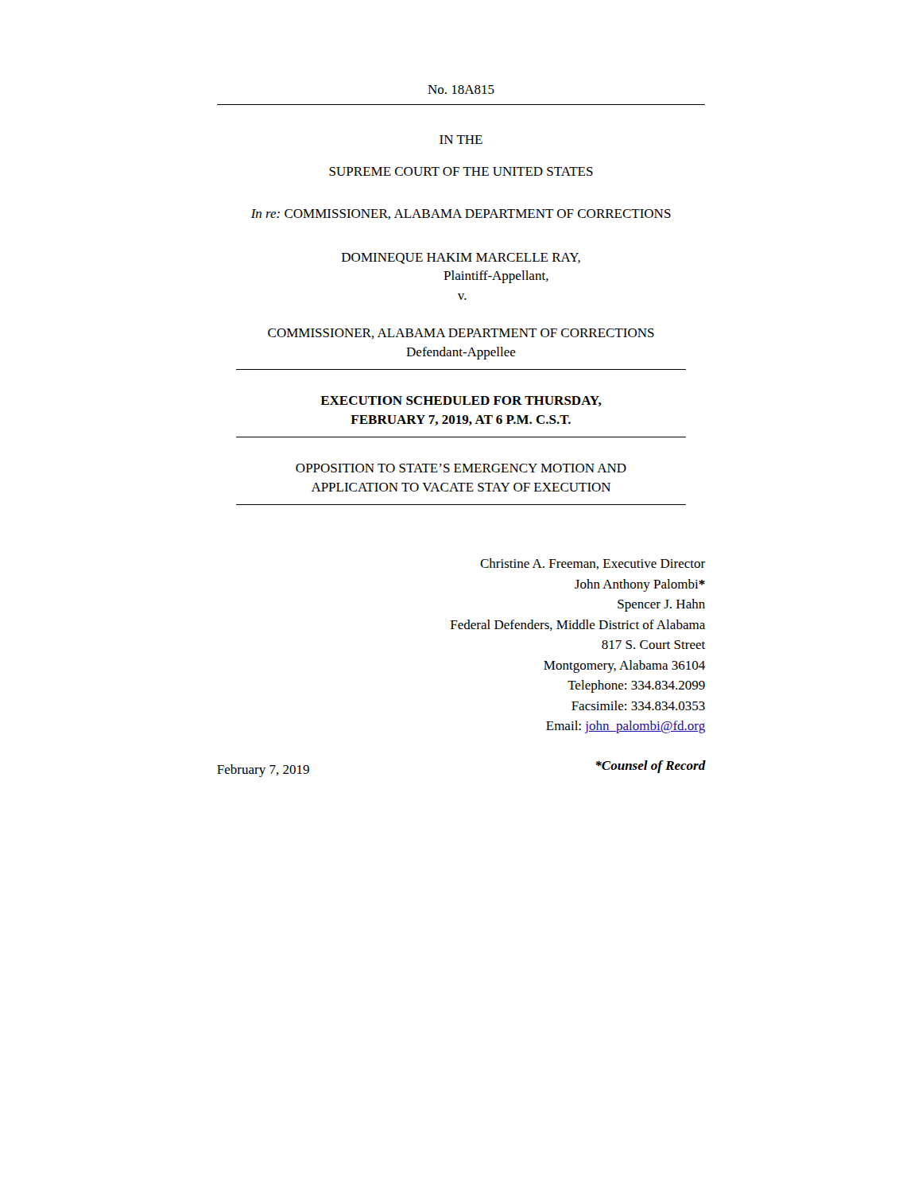No. 18A815
IN THE
SUPREME COURT OF THE UNITED STATES
In re: COMMISSIONER, ALABAMA DEPARTMENT OF CORRECTIONS
DOMINEQUE HAKIM MARCELLE RAY,
Plaintiff-Appellant,
v.
COMMISSIONER, ALABAMA DEPARTMENT OF CORRECTIONS
Defendant-Appellee
EXECUTION SCHEDULED FOR THURSDAY,
FEBRUARY 7, 2019, AT 6 P.M. C.S.T.
OPPOSITION TO STATE’S EMERGENCY MOTION AND
APPLICATION TO VACATE STAY OF EXECUTION
Christine A. Freeman, Executive Director
John Anthony Palombi*
Spencer J. Hahn
Federal Defenders, Middle District of Alabama
817 S. Court Street
Montgomery, Alabama 36104
Telephone: 334.834.2099
Facsimile: 334.834.0353
Email: john_palombi@fd.org
*Counsel of Record
February 7, 2019